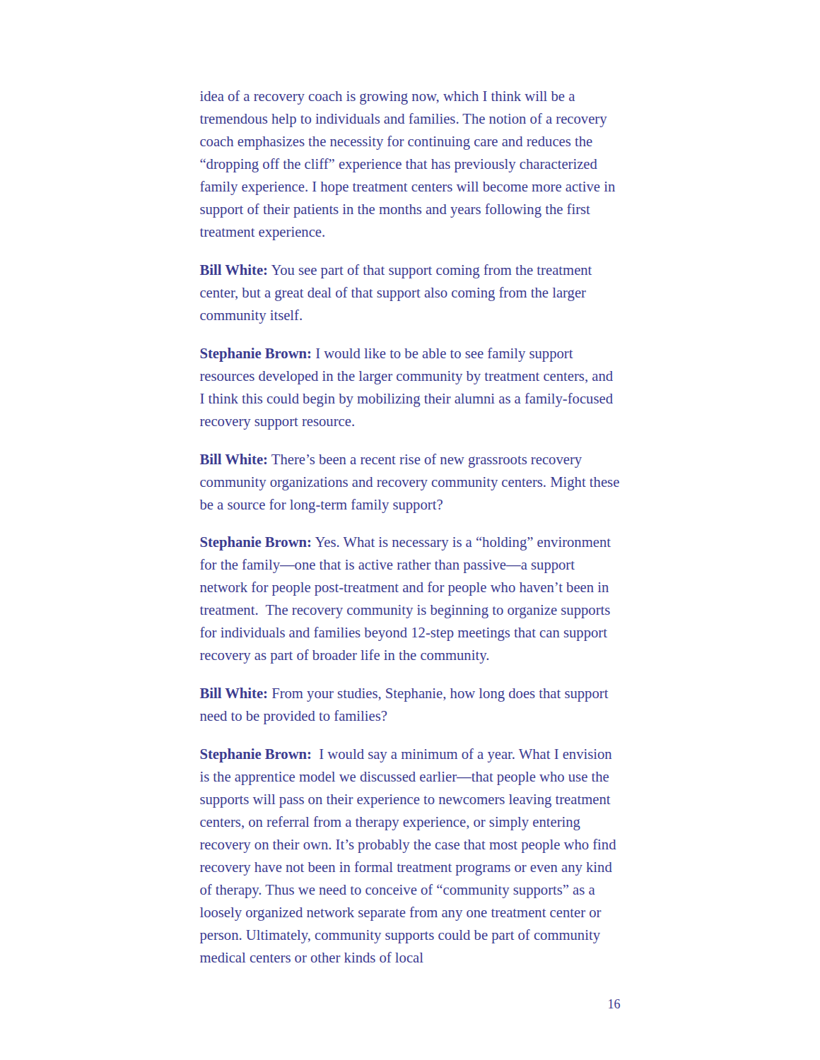idea of a recovery coach is growing now, which I think will be a tremendous help to individuals and families. The notion of a recovery coach emphasizes the necessity for continuing care and reduces the “dropping off the cliff” experience that has previously characterized family experience. I hope treatment centers will become more active in support of their patients in the months and years following the first treatment experience.
Bill White: You see part of that support coming from the treatment center, but a great deal of that support also coming from the larger community itself.
Stephanie Brown: I would like to be able to see family support resources developed in the larger community by treatment centers, and I think this could begin by mobilizing their alumni as a family-focused recovery support resource.
Bill White: There’s been a recent rise of new grassroots recovery community organizations and recovery community centers. Might these be a source for long-term family support?
Stephanie Brown: Yes. What is necessary is a “holding” environment for the family—one that is active rather than passive—a support network for people post-treatment and for people who haven’t been in treatment. The recovery community is beginning to organize supports for individuals and families beyond 12-step meetings that can support recovery as part of broader life in the community.
Bill White: From your studies, Stephanie, how long does that support need to be provided to families?
Stephanie Brown: I would say a minimum of a year. What I envision is the apprentice model we discussed earlier—that people who use the supports will pass on their experience to newcomers leaving treatment centers, on referral from a therapy experience, or simply entering recovery on their own. It’s probably the case that most people who find recovery have not been in formal treatment programs or even any kind of therapy. Thus we need to conceive of “community supports” as a loosely organized network separate from any one treatment center or person. Ultimately, community supports could be part of community medical centers or other kinds of local
16